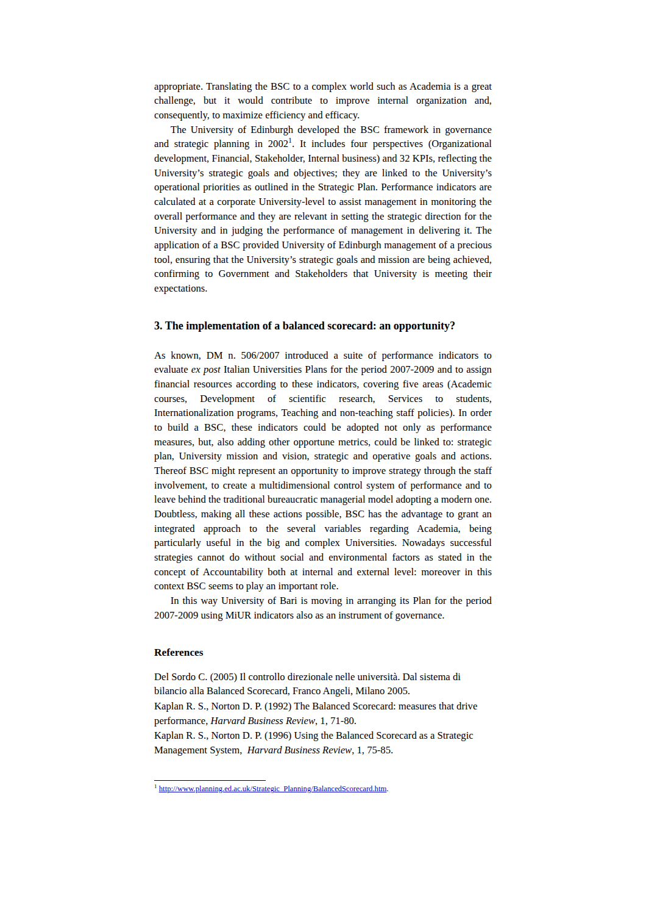appropriate. Translating the BSC to a complex world such as Academia is a great challenge, but it would contribute to improve internal organization and, consequently, to maximize efficiency and efficacy.
The University of Edinburgh developed the BSC framework in governance and strategic planning in 20021. It includes four perspectives (Organizational development, Financial, Stakeholder, Internal business) and 32 KPIs, reflecting the University’s strategic goals and objectives; they are linked to the University’s operational priorities as outlined in the Strategic Plan. Performance indicators are calculated at a corporate University-level to assist management in monitoring the overall performance and they are relevant in setting the strategic direction for the University and in judging the performance of management in delivering it. The application of a BSC provided University of Edinburgh management of a precious tool, ensuring that the University’s strategic goals and mission are being achieved, confirming to Government and Stakeholders that University is meeting their expectations.
3. The implementation of a balanced scorecard: an opportunity?
As known, DM n. 506/2007 introduced a suite of performance indicators to evaluate ex post Italian Universities Plans for the period 2007-2009 and to assign financial resources according to these indicators, covering five areas (Academic courses, Development of scientific research, Services to students, Internationalization programs, Teaching and non-teaching staff policies). In order to build a BSC, these indicators could be adopted not only as performance measures, but, also adding other opportune metrics, could be linked to: strategic plan, University mission and vision, strategic and operative goals and actions. Thereof BSC might represent an opportunity to improve strategy through the staff involvement, to create a multidimensional control system of performance and to leave behind the traditional bureaucratic managerial model adopting a modern one. Doubtless, making all these actions possible, BSC has the advantage to grant an integrated approach to the several variables regarding Academia, being particularly useful in the big and complex Universities. Nowadays successful strategies cannot do without social and environmental factors as stated in the concept of Accountability both at internal and external level: moreover in this context BSC seems to play an important role.
In this way University of Bari is moving in arranging its Plan for the period 2007-2009 using MiUR indicators also as an instrument of governance.
References
Del Sordo C. (2005) Il controllo direzionale nelle università. Dal sistema di bilancio alla Balanced Scorecard, Franco Angeli, Milano 2005.
Kaplan R. S., Norton D. P. (1992) The Balanced Scorecard: measures that drive performance, Harvard Business Review, 1, 71-80.
Kaplan R. S., Norton D. P. (1996) Using the Balanced Scorecard as a Strategic Management System, Harvard Business Review, 1, 75-85.
1 http://www.planning.ed.ac.uk/Strategic_Planning/BalancedScorecard.htm.